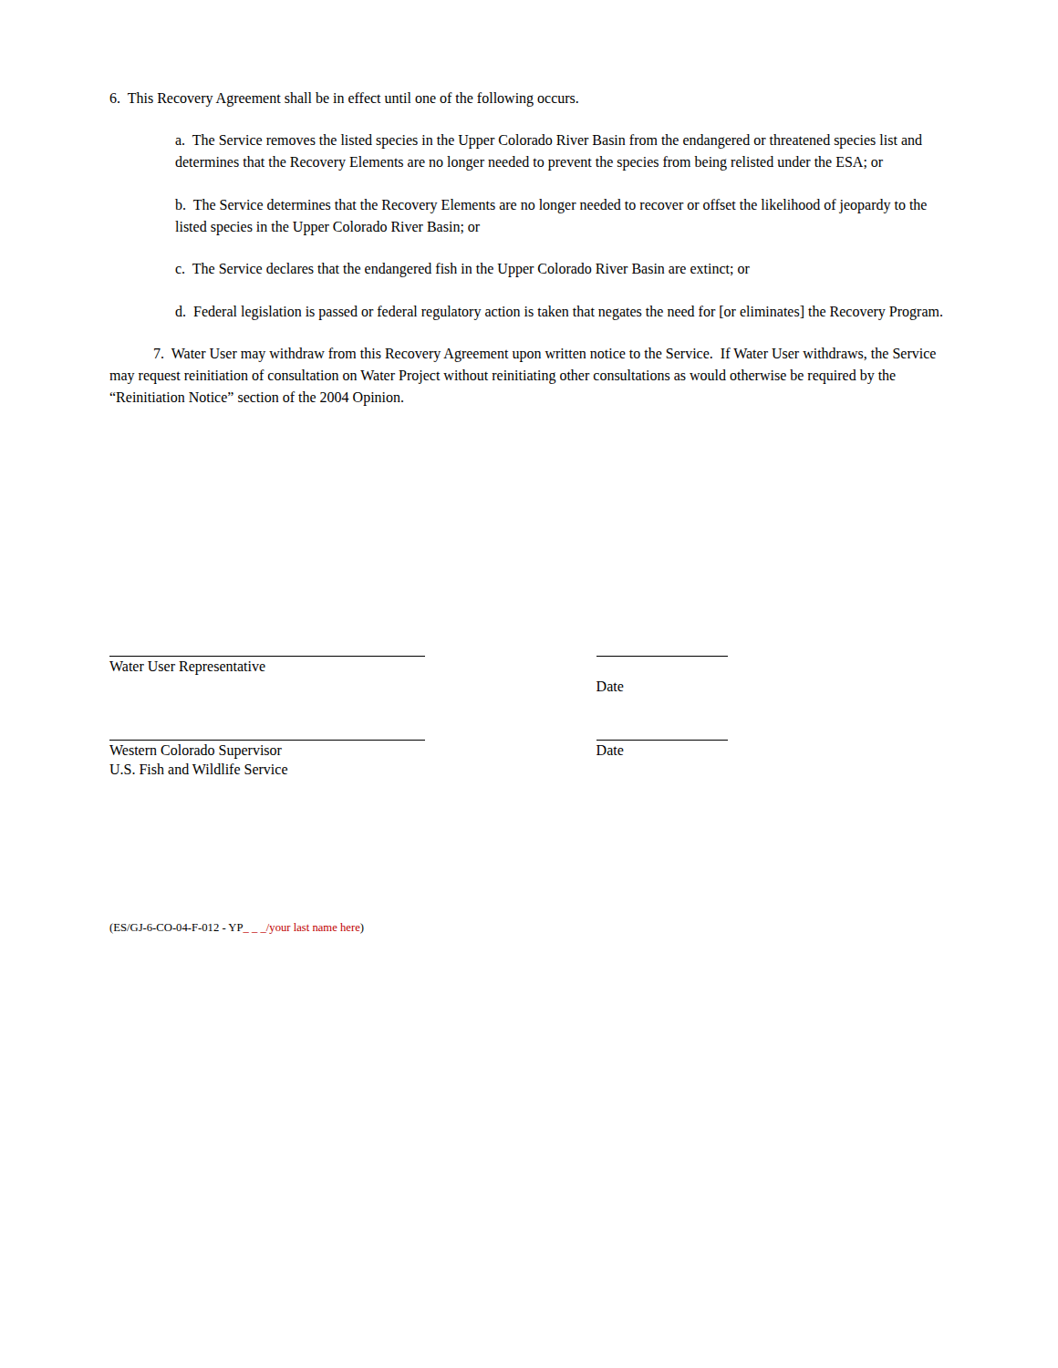6. This Recovery Agreement shall be in effect until one of the following occurs.
a. The Service removes the listed species in the Upper Colorado River Basin from the endangered or threatened species list and determines that the Recovery Elements are no longer needed to prevent the species from being relisted under the ESA; or
b. The Service determines that the Recovery Elements are no longer needed to recover or offset the likelihood of jeopardy to the listed species in the Upper Colorado River Basin; or
c. The Service declares that the endangered fish in the Upper Colorado River Basin are extinct; or
d. Federal legislation is passed or federal regulatory action is taken that negates the need for [or eliminates] the Recovery Program.
7. Water User may withdraw from this Recovery Agreement upon written notice to the Service. If Water User withdraws, the Service may request reinitiation of consultation on Water Project without reinitiating other consultations as would otherwise be required by the “Reinitiation Notice” section of the 2004 Opinion.
| Water User Representative | Date |
| Western Colorado Supervisor U.S. Fish and Wildlife Service | Date |
(ES/GJ-6-CO-04-F-012 - YP_ _ _/your last name here)